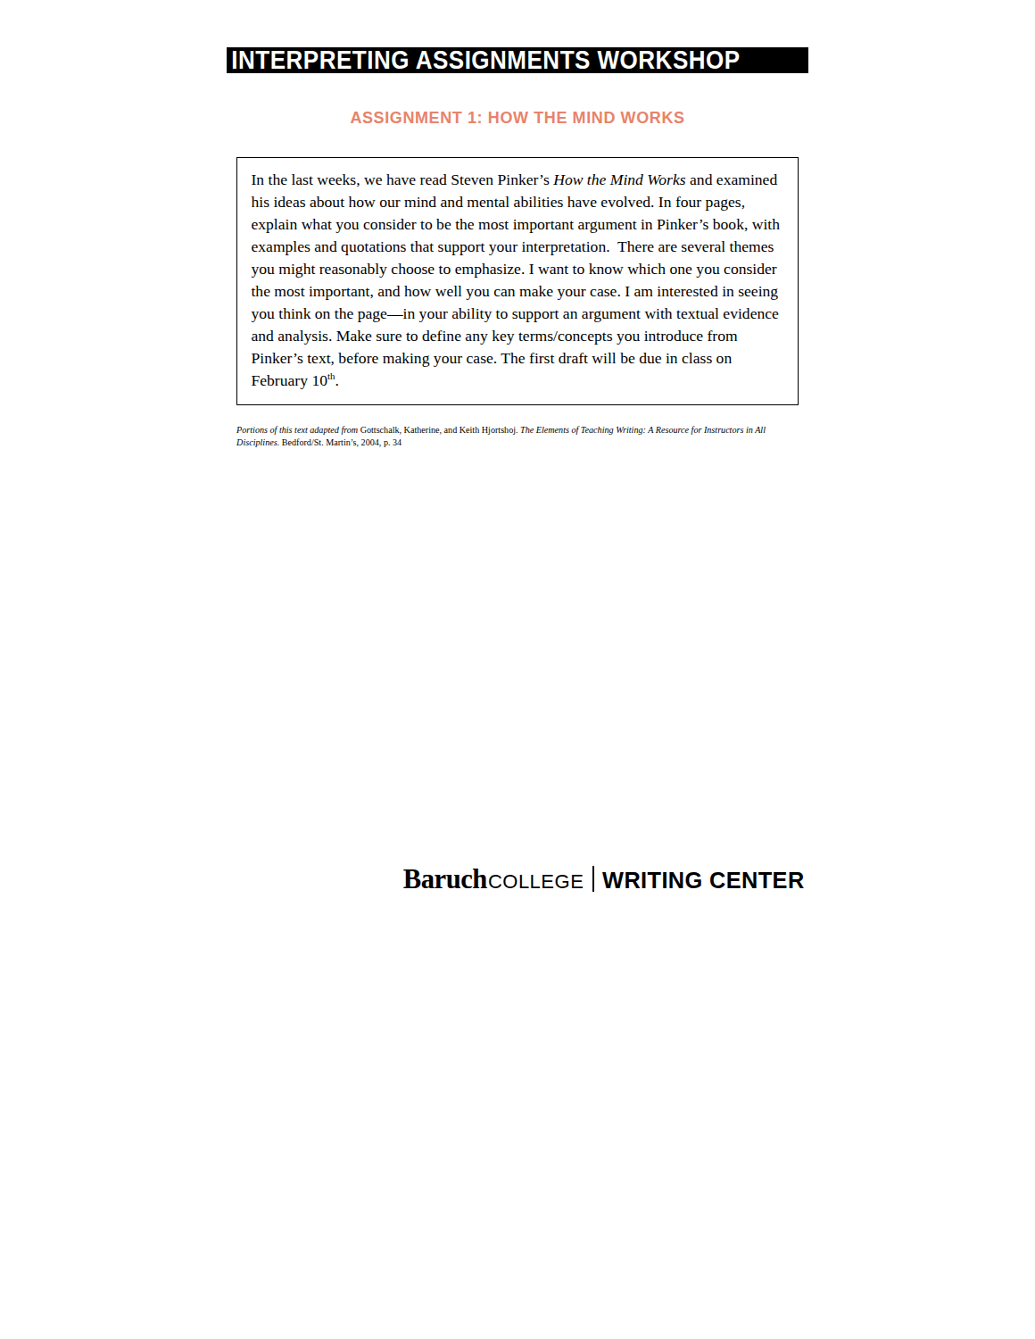Interpreting Assignments Workshop
Assignment 1: How the Mind Works
In the last weeks, we have read Steven Pinker’s How the Mind Works and examined his ideas about how our mind and mental abilities have evolved. In four pages, explain what you consider to be the most important argument in Pinker’s book, with examples and quotations that support your interpretation. There are several themes you might reasonably choose to emphasize. I want to know which one you consider the most important, and how well you can make your case. I am interested in seeing you think on the page—in your ability to support an argument with textual evidence and analysis. Make sure to define any key terms/concepts you introduce from Pinker’s text, before making your case. The first draft will be due in class on February 10th.
Portions of this text adapted from Gottschalk, Katherine, and Keith Hjortshoj. The Elements of Teaching Writing: A Resource for Instructors in All Disciplines. Bedford/St. Martin’s, 2004, p. 34
Baruch COLLEGE Writing Center